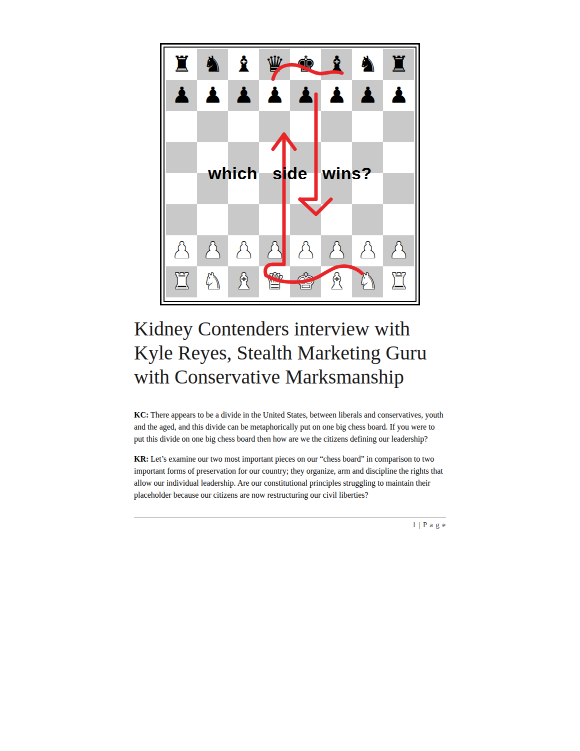| ♜ | ♞ | ♝ | ♛ | ♚ | ♝ | ♞ | ♜ |
| ♟ | ♟ | ♟ | ♟ | ♟ | ♟ | ♟ | ♟ |
| ♟ | ♟ | ♟ | ♟ | ♟ | ♟ | ♟ | ♟ |
| ♜ | ♞ | ♝ | ♛ | ♚ | ♝ | ♞ | ♜ |
which side wins?
Kidney Contenders interview with Kyle Reyes, Stealth Marketing Guru with Conservative Marksmanship
KC: There appears to be a divide in the United States, between liberals and conservatives, youth and the aged, and this divide can be metaphorically put on one big chess board. If you were to put this divide on one big chess board then how are we the citizens defining our leadership?
KR: Let’s examine our two most important pieces on our “chess board” in comparison to two important forms of preservation for our country; they organize, arm and discipline the rights that allow our individual leadership. Are our constitutional principles struggling to maintain their placeholder because our citizens are now restructuring our civil liberties?
1 | P a g e